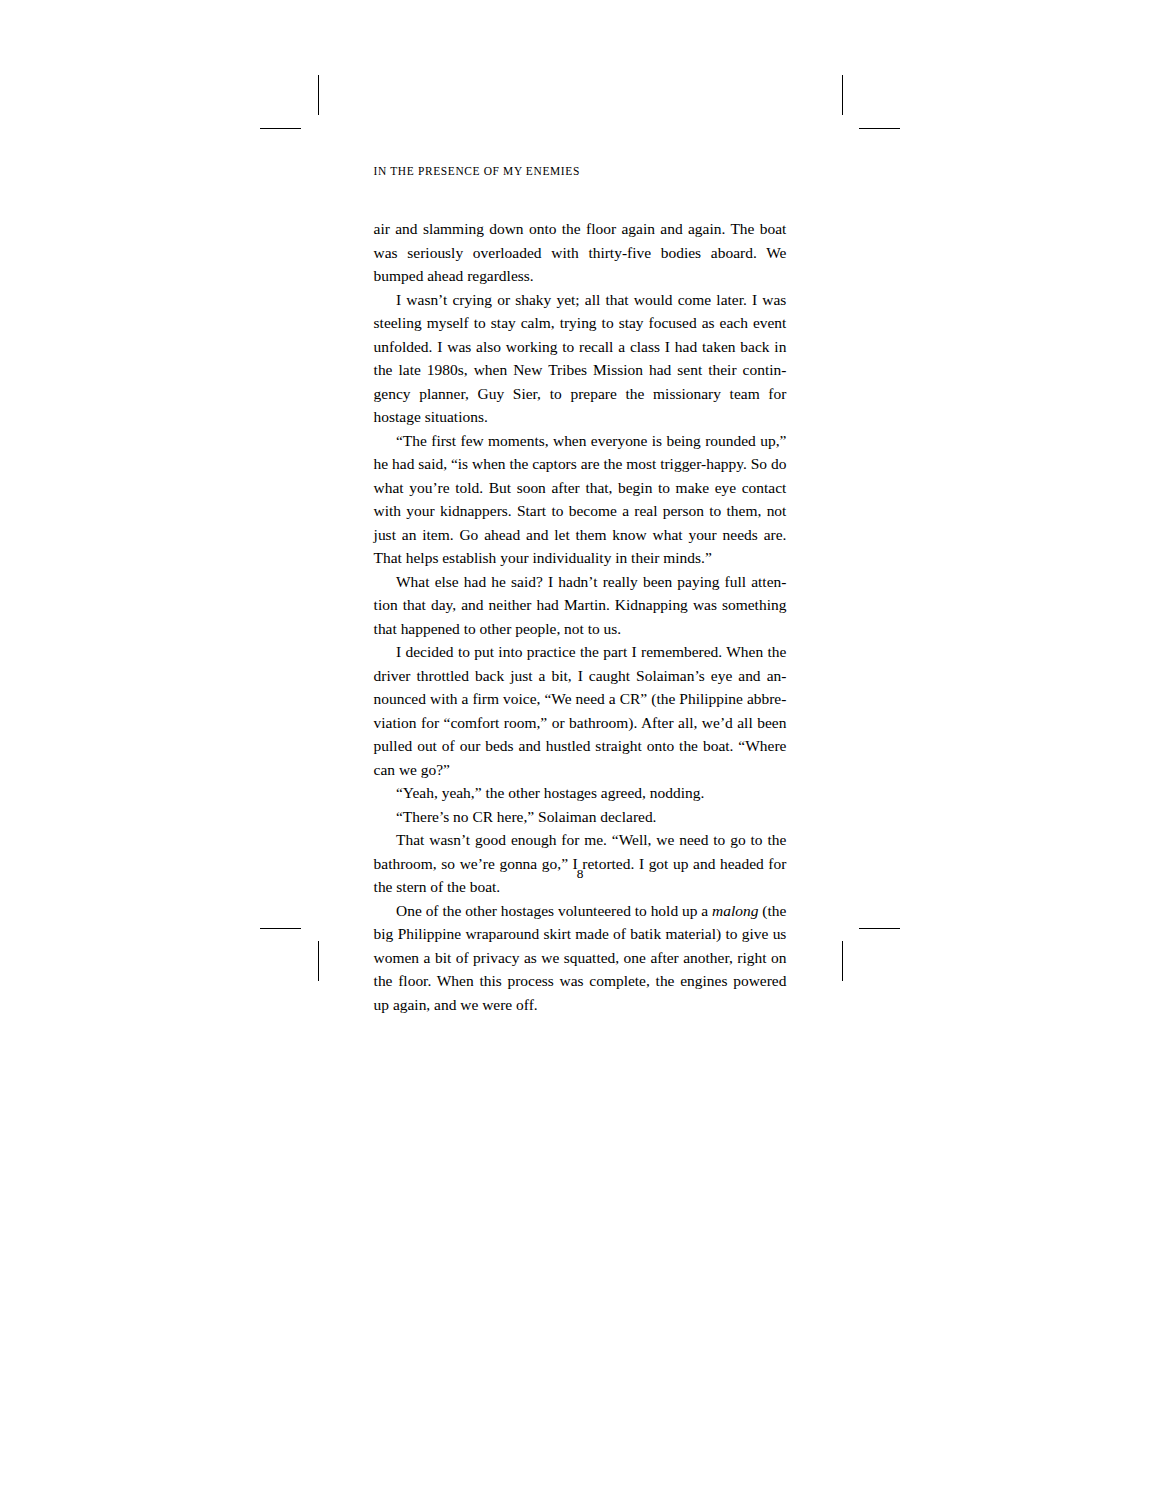In the Presence of My Enemies
air and slamming down onto the floor again and again. The boat was seriously overloaded with thirty-five bodies aboard. We bumped ahead regardless.
I wasn’t crying or shaky yet; all that would come later. I was steeling myself to stay calm, trying to stay focused as each event unfolded. I was also working to recall a class I had taken back in the late 1980s, when New Tribes Mission had sent their contingency planner, Guy Sier, to prepare the missionary team for hostage situations.
“The first few moments, when everyone is being rounded up,” he had said, “is when the captors are the most trigger-happy. So do what you’re told. But soon after that, begin to make eye contact with your kidnappers. Start to become a real person to them, not just an item. Go ahead and let them know what your needs are. That helps establish your individuality in their minds.”
What else had he said? I hadn’t really been paying full attention that day, and neither had Martin. Kidnapping was something that happened to other people, not to us.
I decided to put into practice the part I remembered. When the driver throttled back just a bit, I caught Solaiman’s eye and announced with a firm voice, “We need a CR” (the Philippine abbreviation for “comfort room,” or bathroom). After all, we’d all been pulled out of our beds and hustled straight onto the boat. “Where can we go?”
“Yeah, yeah,” the other hostages agreed, nodding.
“There’s no CR here,” Solaiman declared.
That wasn’t good enough for me. “Well, we need to go to the bathroom, so we’re gonna go,” I retorted. I got up and headed for the stern of the boat.
One of the other hostages volunteered to hold up a malong (the big Philippine wraparound skirt made of batik material) to give us women a bit of privacy as we squatted, one after another, right on the floor. When this process was complete, the engines powered up again, and we were off.
8